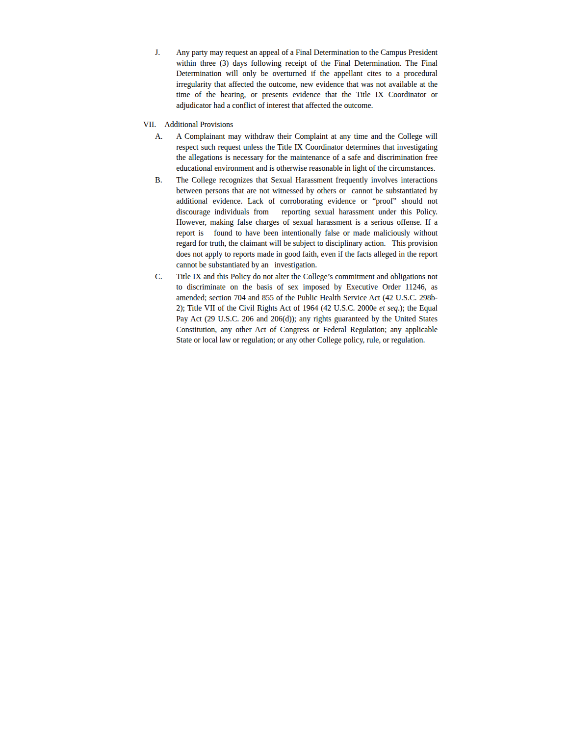J.
Any party may request an appeal of a Final Determination to the Campus President within three (3) days following receipt of the Final Determination. The Final Determination will only be overturned if the appellant cites to a procedural irregularity that affected the outcome, new evidence that was not available at the time of the hearing, or presents evidence that the Title IX Coordinator or adjudicator had a conflict of interest that affected the outcome.
VII.
Additional Provisions
A.
A Complainant may withdraw their Complaint at any time and the College will respect such request unless the Title IX Coordinator determines that investigating the allegations is necessary for the maintenance of a safe and discrimination free educational environment and is otherwise reasonable in light of the circumstances.
B.
The College recognizes that Sexual Harassment frequently involves interactions between persons that are not witnessed by others or cannot be substantiated by additional evidence. Lack of corroborating evidence or “proof” should not discourage individuals from reporting sexual harassment under this Policy. However, making false charges of sexual harassment is a serious offense. If a report is found to have been intentionally false or made maliciously without regard for truth, the claimant will be subject to disciplinary action. This provision does not apply to reports made in good faith, even if the facts alleged in the report cannot be substantiated by an investigation.
C.
Title IX and this Policy do not alter the College’s commitment and obligations not to discriminate on the basis of sex imposed by Executive Order 11246, as amended; section 704 and 855 of the Public Health Service Act (42 U.S.C. 298b-2); Title VII of the Civil Rights Act of 1964 (42 U.S.C. 2000e et seq.); the Equal Pay Act (29 U.S.C. 206 and 206(d)); any rights guaranteed by the United States Constitution, any other Act of Congress or Federal Regulation; any applicable State or local law or regulation; or any other College policy, rule, or regulation.